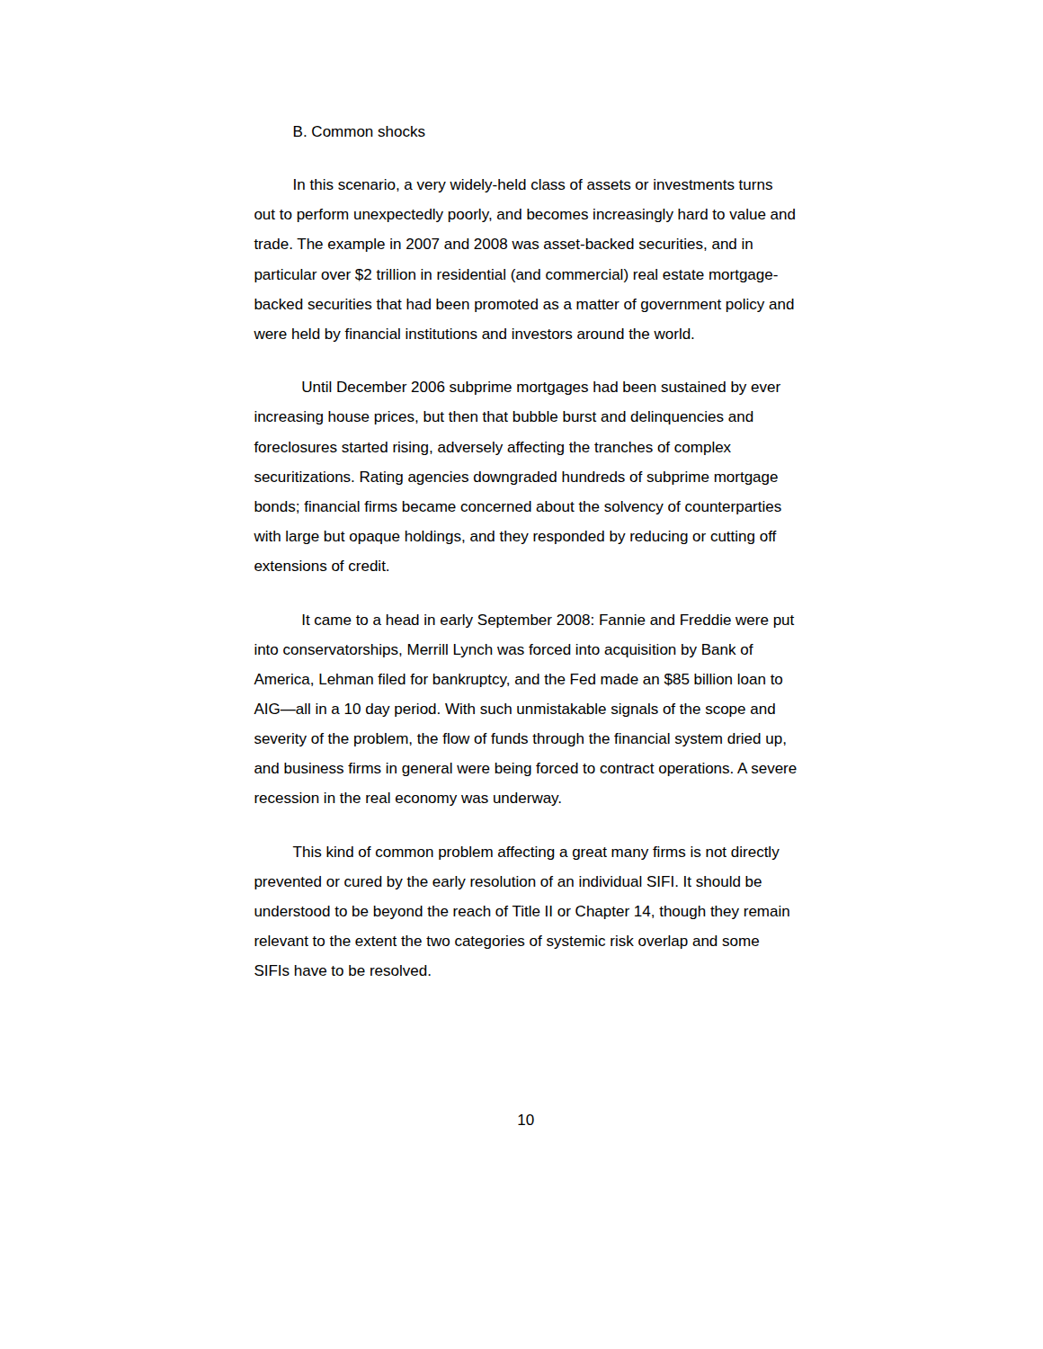B. Common shocks
In this scenario, a very widely-held class of assets or investments turns out to perform unexpectedly poorly, and becomes increasingly hard to value and trade. The example in 2007 and 2008 was asset-backed securities, and in particular over $2 trillion in residential (and commercial) real estate mortgage-backed securities that had been promoted as a matter of government policy and were held by financial institutions and investors around the world.
Until December 2006 subprime mortgages had been sustained by ever increasing house prices, but then that bubble burst and delinquencies and foreclosures started rising, adversely affecting the tranches of complex securitizations. Rating agencies downgraded hundreds of subprime mortgage bonds; financial firms became concerned about the solvency of counterparties with large but opaque holdings, and they responded by reducing or cutting off extensions of credit.
It came to a head in early September 2008: Fannie and Freddie were put into conservatorships, Merrill Lynch was forced into acquisition by Bank of America, Lehman filed for bankruptcy, and the Fed made an $85 billion loan to AIG—all in a 10 day period. With such unmistakable signals of the scope and severity of the problem, the flow of funds through the financial system dried up, and business firms in general were being forced to contract operations. A severe recession in the real economy was underway.
This kind of common problem affecting a great many firms is not directly prevented or cured by the early resolution of an individual SIFI. It should be understood to be beyond the reach of Title II or Chapter 14, though they remain relevant to the extent the two categories of systemic risk overlap and some SIFIs have to be resolved.
10